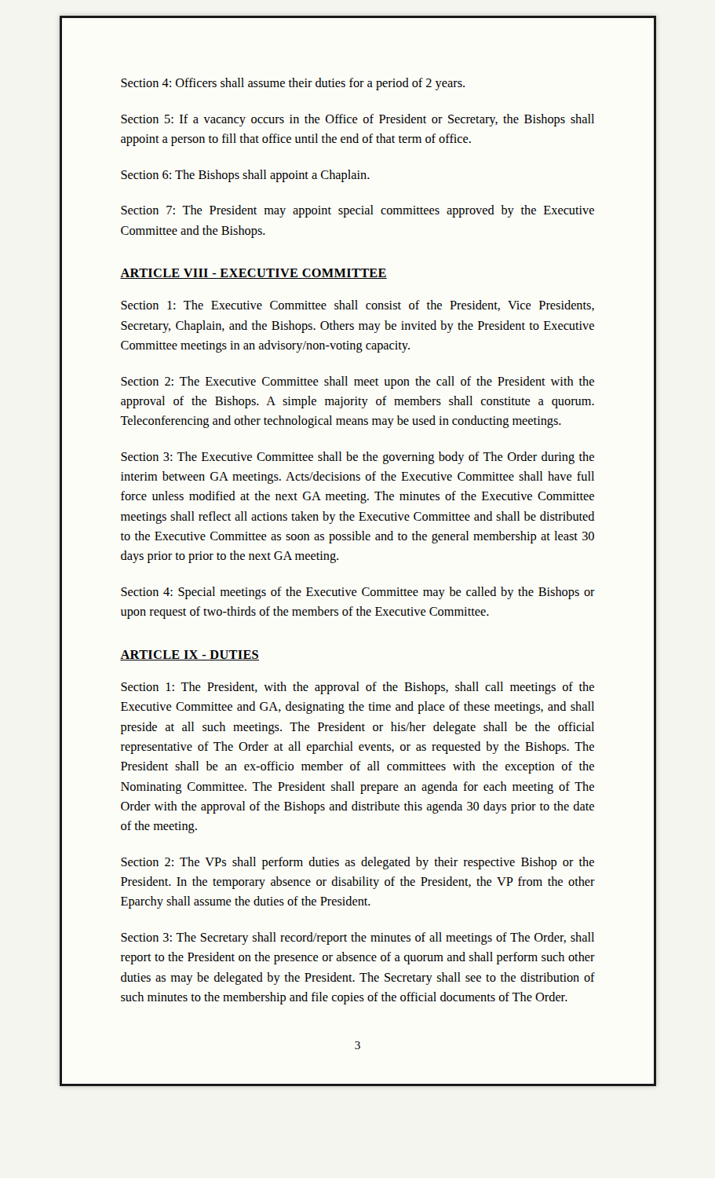Section 4: Officers shall assume their duties for a period of 2 years.
Section 5: If a vacancy occurs in the Office of President or Secretary, the Bishops shall appoint a person to fill that office until the end of that term of office.
Section 6: The Bishops shall appoint a Chaplain.
Section 7: The President may appoint special committees approved by the Executive Committee and the Bishops.
ARTICLE VIII - EXECUTIVE COMMITTEE
Section 1: The Executive Committee shall consist of the President, Vice Presidents, Secretary, Chaplain, and the Bishops. Others may be invited by the President to Executive Committee meetings in an advisory/non-voting capacity.
Section 2: The Executive Committee shall meet upon the call of the President with the approval of the Bishops. A simple majority of members shall constitute a quorum. Teleconferencing and other technological means may be used in conducting meetings.
Section 3: The Executive Committee shall be the governing body of The Order during the interim between GA meetings. Acts/decisions of the Executive Committee shall have full force unless modified at the next GA meeting. The minutes of the Executive Committee meetings shall reflect all actions taken by the Executive Committee and shall be distributed to the Executive Committee as soon as possible and to the general membership at least 30 days prior to prior to the next GA meeting.
Section 4: Special meetings of the Executive Committee may be called by the Bishops or upon request of two-thirds of the members of the Executive Committee.
ARTICLE IX - DUTIES
Section 1: The President, with the approval of the Bishops, shall call meetings of the Executive Committee and GA, designating the time and place of these meetings, and shall preside at all such meetings. The President or his/her delegate shall be the official representative of The Order at all eparchial events, or as requested by the Bishops. The President shall be an ex-officio member of all committees with the exception of the Nominating Committee. The President shall prepare an agenda for each meeting of The Order with the approval of the Bishops and distribute this agenda 30 days prior to the date of the meeting.
Section 2: The VPs shall perform duties as delegated by their respective Bishop or the President. In the temporary absence or disability of the President, the VP from the other Eparchy shall assume the duties of the President.
Section 3: The Secretary shall record/report the minutes of all meetings of The Order, shall report to the President on the presence or absence of a quorum and shall perform such other duties as may be delegated by the President. The Secretary shall see to the distribution of such minutes to the membership and file copies of the official documents of The Order.
3